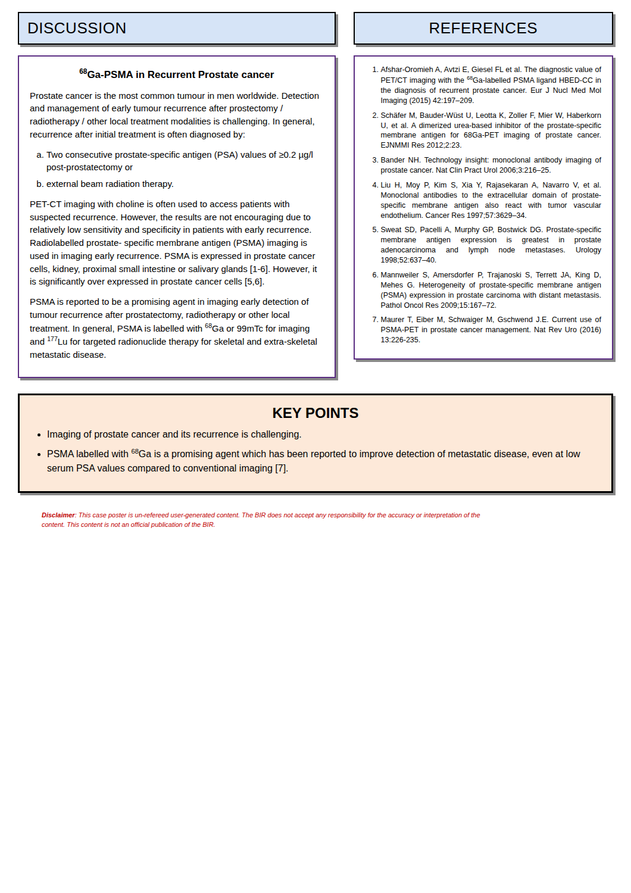DISCUSSION
68Ga-PSMA in Recurrent Prostate cancer
Prostate cancer is the most common tumour in men worldwide. Detection and management of early tumour recurrence after prostectomy / radiotherapy / other local treatment modalities is challenging. In general, recurrence after initial treatment is often diagnosed by:
Two consecutive prostate-specific antigen (PSA) values of ≥0.2 µg/l post-prostatectomy or
external beam radiation therapy.
PET-CT imaging with choline is often used to access patients with suspected recurrence. However, the results are not encouraging due to relatively low sensitivity and specificity in patients with early recurrence. Radiolabelled prostate- specific membrane antigen (PSMA) imaging is used in imaging early recurrence. PSMA is expressed in prostate cancer cells, kidney, proximal small intestine or salivary glands [1-6]. However, it is significantly over expressed in prostate cancer cells [5,6].
PSMA is reported to be a promising agent in imaging early detection of tumour recurrence after prostatectomy, radiotherapy or other local treatment. In general, PSMA is labelled with 68Ga or 99mTc for imaging and 177Lu for targeted radionuclide therapy for skeletal and extra-skeletal metastatic disease.
REFERENCES
Afshar-Oromieh A, Avtzi E, Giesel FL et al. The diagnostic value of PET/CT imaging with the 68Ga-labelled PSMA ligand HBED-CC in the diagnosis of recurrent prostate cancer. Eur J Nucl Med Mol Imaging (2015) 42:197–209.
Schäfer M, Bauder-Wüst U, Leotta K, Zoller F, Mier W, Haberkorn U, et al. A dimerized urea-based inhibitor of the prostate-specific membrane antigen for 68Ga-PET imaging of prostate cancer. EJNMMI Res 2012;2:23.
Bander NH. Technology insight: monoclonal antibody imaging of prostate cancer. Nat Clin Pract Urol 2006;3:216–25.
Liu H, Moy P, Kim S, Xia Y, Rajasekaran A, Navarro V, et al. Monoclonal antibodies to the extracellular domain of prostate-specific membrane antigen also react with tumor vascular endothelium. Cancer Res 1997;57:3629–34.
Sweat SD, Pacelli A, Murphy GP, Bostwick DG. Prostate-specific membrane antigen expression is greatest in prostate adenocarcinoma and lymph node metastases. Urology 1998;52:637–40.
Mannweiler S, Amersdorfer P, Trajanoski S, Terrett JA, King D, Mehes G. Heterogeneity of prostate-specific membrane antigen (PSMA) expression in prostate carcinoma with distant metastasis. Pathol Oncol Res 2009;15:167–72.
Maurer T, Eiber M, Schwaiger M, Gschwend J.E. Current use of PSMA-PET in prostate cancer management. Nat Rev Uro (2016) 13:226-235.
KEY POINTS
Imaging of prostate cancer and its recurrence is challenging.
PSMA labelled with 68Ga is a promising agent which has been reported to improve detection of metastatic disease, even at low serum PSA values compared to conventional imaging [7].
Disclaimer: This case poster is un-refereed user-generated content. The BIR does not accept any responsibility for the accuracy or interpretation of the content. This content is not an official publication of the BIR.